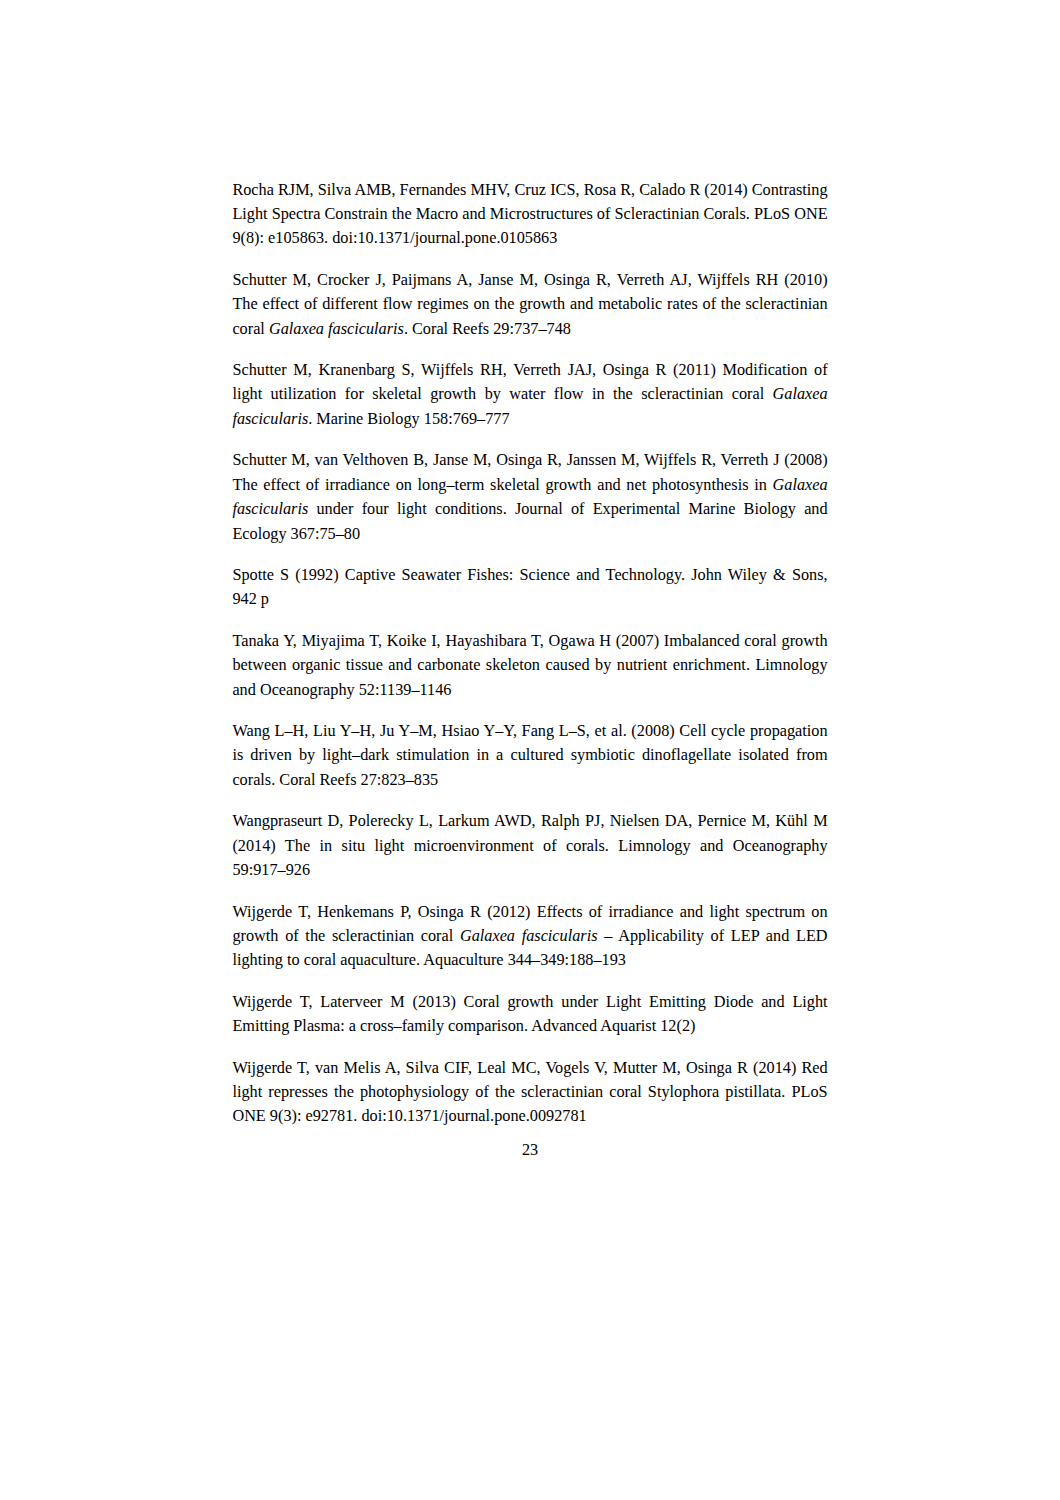Rocha RJM, Silva AMB, Fernandes MHV, Cruz ICS, Rosa R, Calado R (2014) Contrasting Light Spectra Constrain the Macro and Microstructures of Scleractinian Corals. PLoS ONE 9(8): e105863. doi:10.1371/journal.pone.0105863
Schutter M, Crocker J, Paijmans A, Janse M, Osinga R, Verreth AJ, Wijffels RH (2010) The effect of different flow regimes on the growth and metabolic rates of the scleractinian coral Galaxea fascicularis. Coral Reefs 29:737–748
Schutter M, Kranenbarg S, Wijffels RH, Verreth JAJ, Osinga R (2011) Modification of light utilization for skeletal growth by water flow in the scleractinian coral Galaxea fascicularis. Marine Biology 158:769–777
Schutter M, van Velthoven B, Janse M, Osinga R, Janssen M, Wijffels R, Verreth J (2008) The effect of irradiance on long–term skeletal growth and net photosynthesis in Galaxea fascicularis under four light conditions. Journal of Experimental Marine Biology and Ecology 367:75–80
Spotte S (1992) Captive Seawater Fishes: Science and Technology. John Wiley & Sons, 942 p
Tanaka Y, Miyajima T, Koike I, Hayashibara T, Ogawa H (2007) Imbalanced coral growth between organic tissue and carbonate skeleton caused by nutrient enrichment. Limnology and Oceanography 52:1139–1146
Wang L–H, Liu Y–H, Ju Y–M, Hsiao Y–Y, Fang L–S, et al. (2008) Cell cycle propagation is driven by light–dark stimulation in a cultured symbiotic dinoflagellate isolated from corals. Coral Reefs 27:823–835
Wangpraseurt D, Polerecky L, Larkum AWD, Ralph PJ, Nielsen DA, Pernice M, Kühl M (2014) The in situ light microenvironment of corals. Limnology and Oceanography 59:917–926
Wijgerde T, Henkemans P, Osinga R (2012) Effects of irradiance and light spectrum on growth of the scleractinian coral Galaxea fascicularis – Applicability of LEP and LED lighting to coral aquaculture. Aquaculture 344–349:188–193
Wijgerde T, Laterveer M (2013) Coral growth under Light Emitting Diode and Light Emitting Plasma: a cross–family comparison. Advanced Aquarist 12(2)
Wijgerde T, van Melis A, Silva CIF, Leal MC, Vogels V, Mutter M, Osinga R (2014) Red light represses the photophysiology of the scleractinian coral Stylophora pistillata. PLoS ONE 9(3): e92781. doi:10.1371/journal.pone.0092781
23